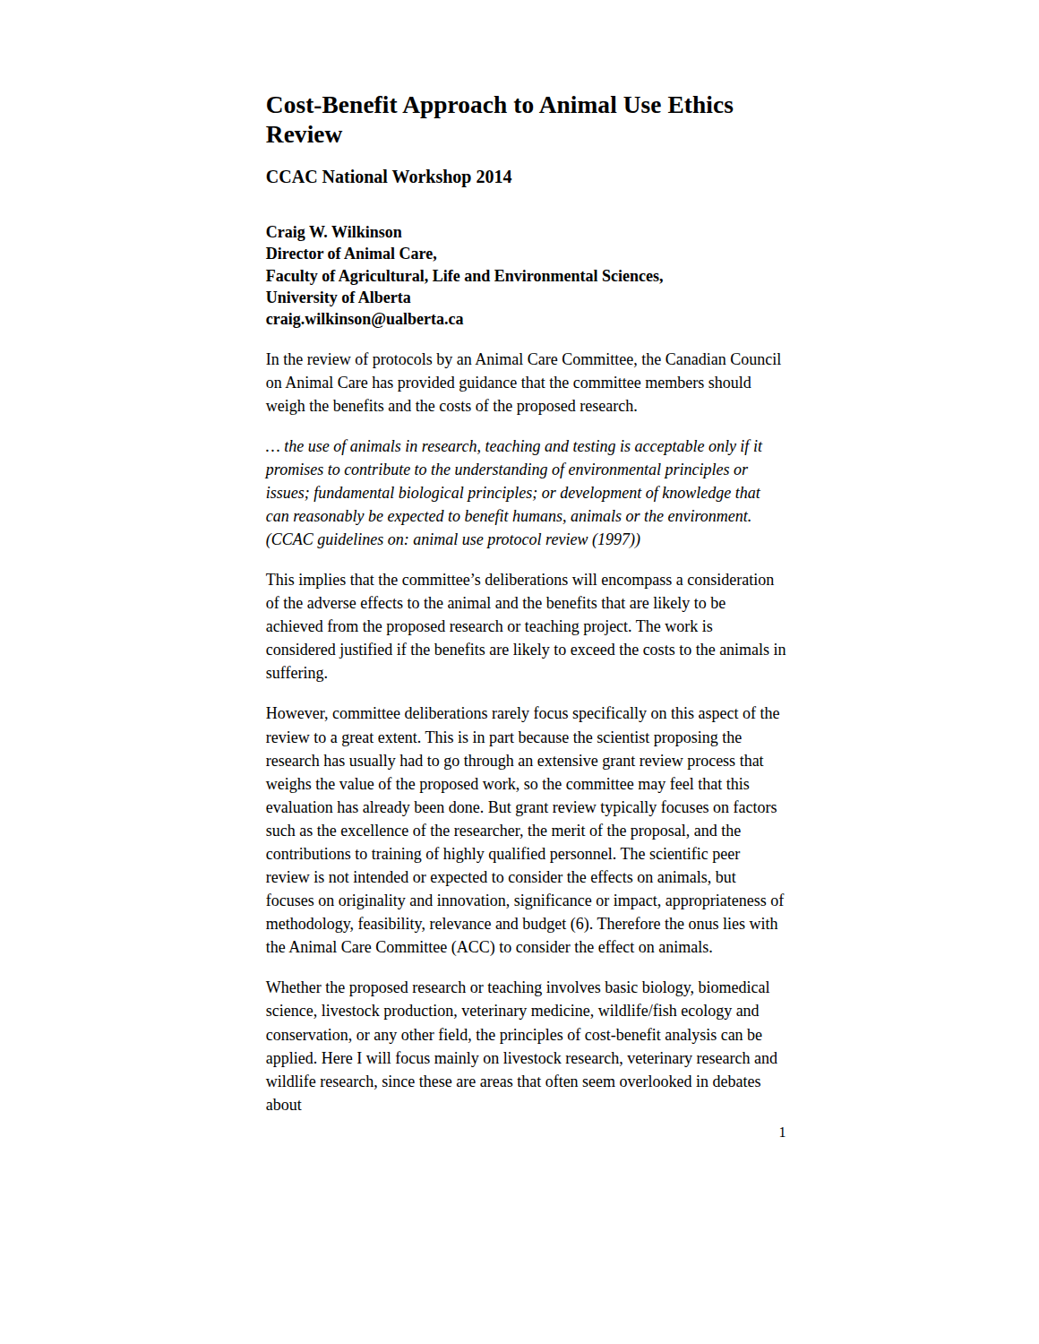Cost-Benefit Approach to Animal Use Ethics Review
CCAC National Workshop 2014
Craig W. Wilkinson
Director of Animal Care,
Faculty of Agricultural, Life and Environmental Sciences,
University of Alberta
craig.wilkinson@ualberta.ca
In the review of protocols by an Animal Care Committee, the Canadian Council on Animal Care has provided guidance that the committee members should weigh the benefits and the costs of the proposed research.
… the use of animals in research, teaching and testing is acceptable only if it promises to contribute to the understanding of environmental principles or issues; fundamental biological principles; or development of knowledge that can reasonably be expected to benefit humans, animals or the environment.
(CCAC guidelines on: animal use protocol review (1997))
This implies that the committee’s deliberations will encompass a consideration of the adverse effects to the animal and the benefits that are likely to be achieved from the proposed research or teaching project. The work is considered justified if the benefits are likely to exceed the costs to the animals in suffering.
However, committee deliberations rarely focus specifically on this aspect of the review to a great extent. This is in part because the scientist proposing the research has usually had to go through an extensive grant review process that weighs the value of the proposed work, so the committee may feel that this evaluation has already been done. But grant review typically focuses on factors such as the excellence of the researcher, the merit of the proposal, and the contributions to training of highly qualified personnel. The scientific peer review is not intended or expected to consider the effects on animals, but focuses on originality and innovation, significance or impact, appropriateness of methodology, feasibility, relevance and budget (6). Therefore the onus lies with the Animal Care Committee (ACC) to consider the effect on animals.
Whether the proposed research or teaching involves basic biology, biomedical science, livestock production, veterinary medicine, wildlife/fish ecology and conservation, or any other field, the principles of cost-benefit analysis can be applied. Here I will focus mainly on livestock research, veterinary research and wildlife research, since these are areas that often seem overlooked in debates about
1